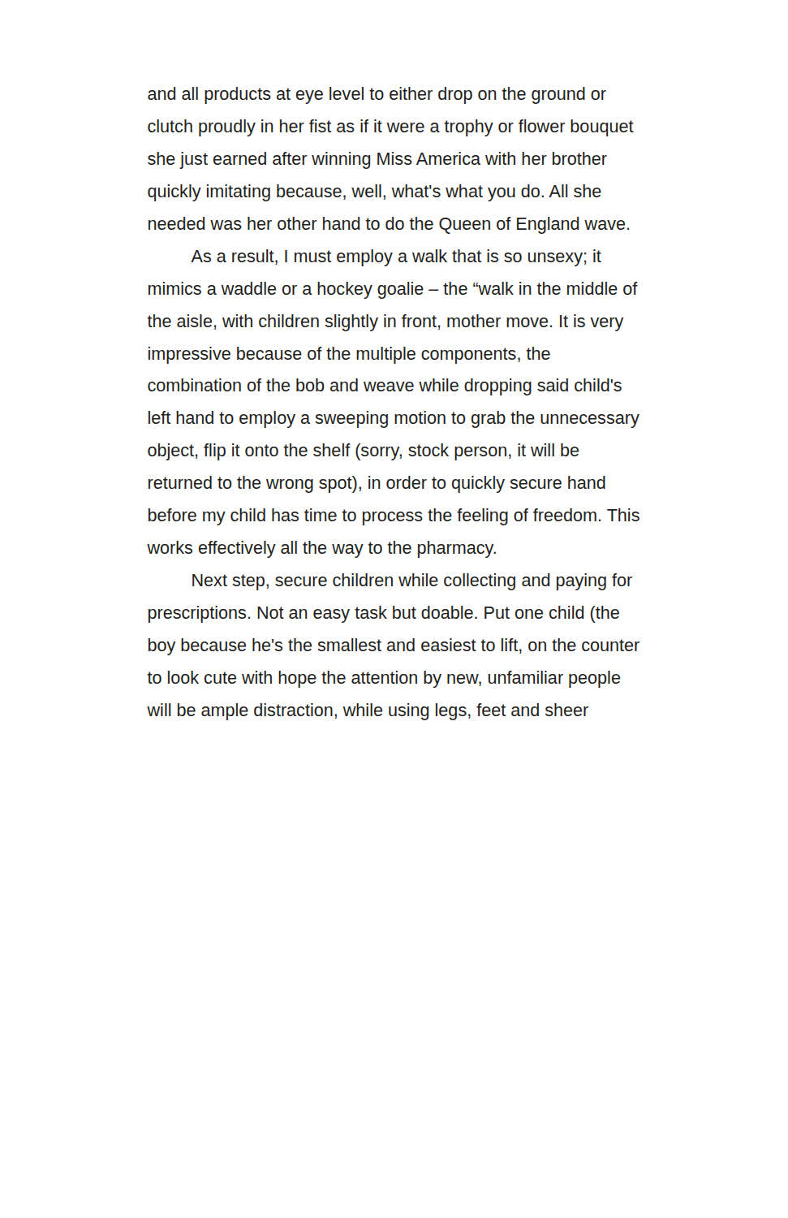and all products at eye level to either drop on the ground or clutch proudly in her fist as if it were a trophy or flower bouquet she just earned after winning Miss America with her brother quickly imitating because, well, what's what you do. All she needed was her other hand to do the Queen of England wave.
As a result, I must employ a walk that is so unsexy; it mimics a waddle or a hockey goalie – the “walk in the middle of the aisle, with children slightly in front, mother move. It is very impressive because of the multiple components, the combination of the bob and weave while dropping said child's left hand to employ a sweeping motion to grab the unnecessary object, flip it onto the shelf (sorry, stock person, it will be returned to the wrong spot), in order to quickly secure hand before my child has time to process the feeling of freedom. This works effectively all the way to the pharmacy.
Next step, secure children while collecting and paying for prescriptions. Not an easy task but doable. Put one child (the boy because he's the smallest and easiest to lift, on the counter to look cute with hope the attention by new, unfamiliar people will be ample distraction, while using legs, feet and sheer